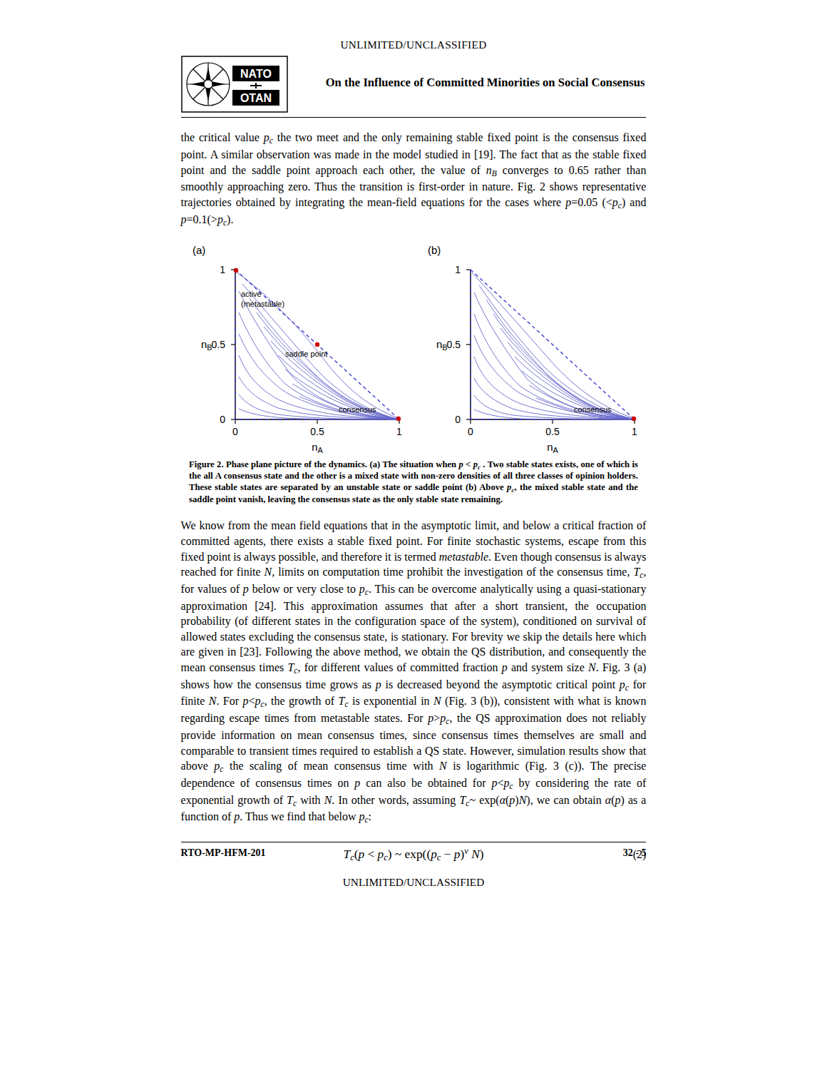UNLIMITED/UNCLASSIFIED
NATO OTAN
On the Influence of Committed Minorities on Social Consensus
the critical value pc the two meet and the only remaining stable fixed point is the consensus fixed point. A similar observation was made in the model studied in [19]. The fact that as the stable fixed point and the saddle point approach each other, the value of nB converges to 0.65 rather than smoothly approaching zero. Thus the transition is first-order in nature. Fig. 2 shows representative trajectories obtained by integrating the mean-field equations for the cases where p=0.05 (<pc) and p=0.1(>pc).
(a) 0 0.5 1 0 0.5 1 nA nB active (metastable) saddle point consensus (b) 0 0.5 1 0 0.5 1 nA nB consensus
Figure 2. Phase plane picture of the dynamics. (a) The situation when p < pc . Two stable states exists, one of which is the all A consensus state and the other is a mixed state with non-zero densities of all three classes of opinion holders. These stable states are separated by an unstable state or saddle point (b) Above pc, the mixed stable state and the saddle point vanish, leaving the consensus state as the only stable state remaining.
We know from the mean field equations that in the asymptotic limit, and below a critical fraction of committed agents, there exists a stable fixed point. For finite stochastic systems, escape from this fixed point is always possible, and therefore it is termed metastable. Even though consensus is always reached for finite N, limits on computation time prohibit the investigation of the consensus time, Tc, for values of p below or very close to pc. This can be overcome analytically using a quasi-stationary approximation [24]. This approximation assumes that after a short transient, the occupation probability (of different states in the configuration space of the system), conditioned on survival of allowed states excluding the consensus state, is stationary. For brevity we skip the details here which are given in [23]. Following the above method, we obtain the QS distribution, and consequently the mean consensus times Tc, for different values of committed fraction p and system size N. Fig. 3 (a) shows how the consensus time grows as p is decreased beyond the asymptotic critical point pc for finite N. For p<pc, the growth of Tc is exponential in N (Fig. 3 (b)), consistent with what is known regarding escape times from metastable states. For p>pc, the QS approximation does not reliably provide information on mean consensus times, since consensus times themselves are small and comparable to transient times required to establish a QS state. However, simulation results show that above pc the scaling of mean consensus time with N is logarithmic (Fig. 3 (c)). The precise dependence of consensus times on p can also be obtained for p<pc by considering the rate of exponential growth of Tc with N. In other words, assuming Tc~ exp(α(p)N), we can obtain α(p) as a function of p. Thus we find that below pc:
Tc(p < pc) ~ exp((pc − p)v N) (2)
RTO-MP-HFM-201 32 - 5
UNLIMITED/UNCLASSIFIED